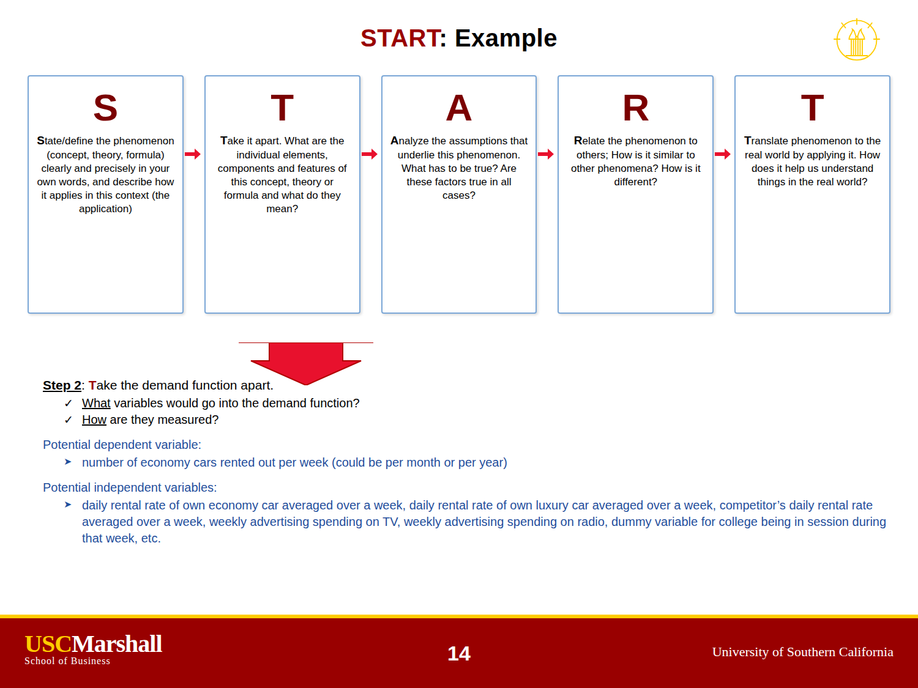START: Example
S
State/define the phenomenon (concept, theory, formula) clearly and precisely in your own words, and describe how it applies in this context (the application)
T
Take it apart. What are the individual elements, components and features of this concept, theory or formula and what do they mean?
A
Analyze the assumptions that underlie this phenomenon. What has to be true? Are these factors true in all cases?
R
Relate the phenomenon to others; How is it similar to other phenomena? How is it different?
T
Translate phenomenon to the real world by applying it. How does it help us understand things in the real world?
Step 2: Take the demand function apart.
What variables would go into the demand function?
How are they measured?
Potential dependent variable:
number of economy cars rented out per week (could be per month or per year)
Potential independent variables:
daily rental rate of own economy car averaged over a week, daily rental rate of own luxury car averaged over a week, competitor’s daily rental rate averaged over a week, weekly advertising spending on TV, weekly advertising spending on radio, dummy variable for college being in session during that week, etc.
USCMarshall
School of Business
14
University of Southern California